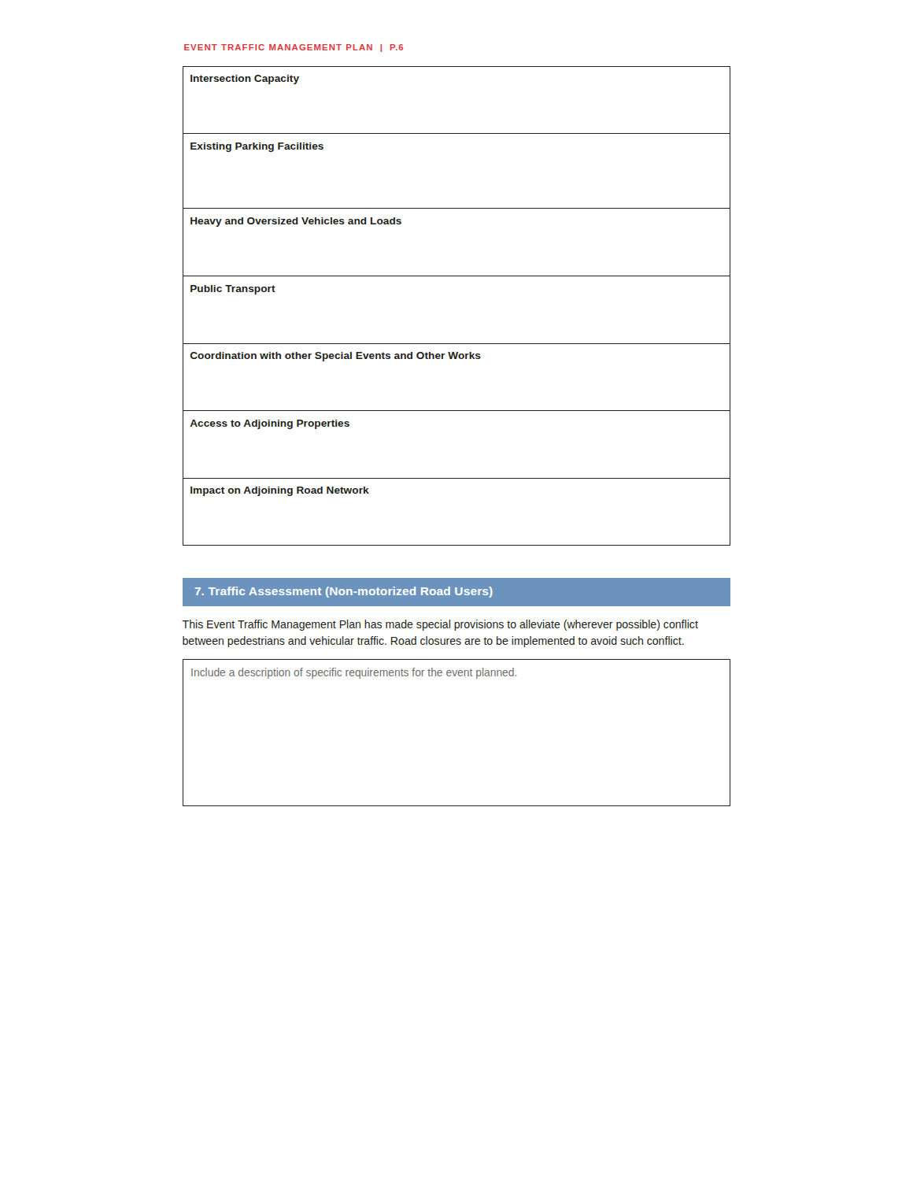Event Traffic Management Plan | P.6
| Intersection Capacity |
| Existing Parking Facilities |
| Heavy and Oversized Vehicles and Loads |
| Public Transport |
| Coordination with other Special Events and Other Works |
| Access to Adjoining Properties |
| Impact on Adjoining Road Network |
7. Traffic Assessment (Non-motorized Road Users)
This Event Traffic Management Plan has made special provisions to alleviate (wherever possible) conflict between pedestrians and vehicular traffic. Road closures are to be implemented to avoid such conflict.
Include a description of specific requirements for the event planned.